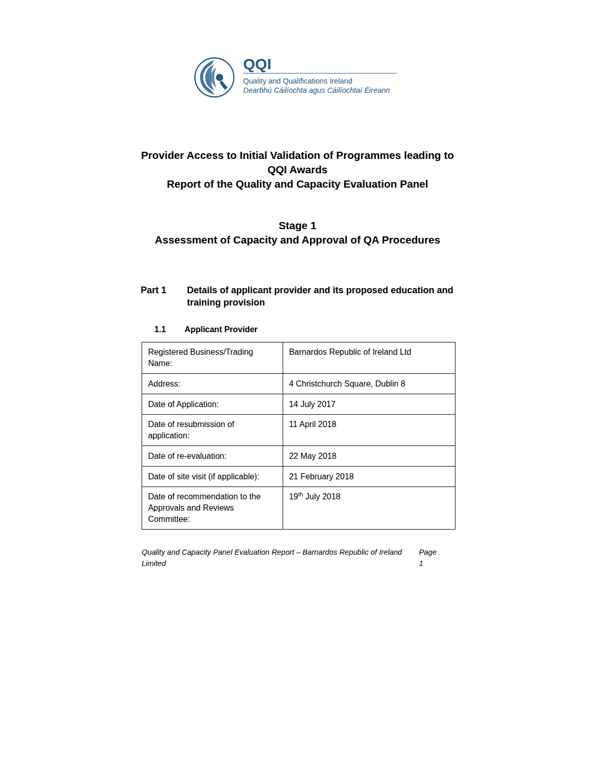QQI Quality and Qualifications Ireland Dearbhú Cáilíochta agus Cáilíochtaí Éireann
Provider Access to Initial Validation of Programmes leading to QQI Awards Report of the Quality and Capacity Evaluation Panel
Stage 1 Assessment of Capacity and Approval of QA Procedures
Part 1 Details of applicant provider and its proposed education and training provision
1.1 Applicant Provider
| Registered Business/Trading Name: | Barnardos Republic of Ireland Ltd |
| Address: | 4 Christchurch Square, Dublin 8 |
| Date of Application: | 14 July 2017 |
| Date of resubmission of application: | 11 April 2018 |
| Date of re-evaluation: | 22 May 2018 |
| Date of site visit (if applicable): | 21 February 2018 |
| Date of recommendation to the Approvals and Reviews Committee: | 19 th July 2018 |
Quality and Capacity Panel Evaluation Report – Barnardos Republic of Ireland Limited Page 1